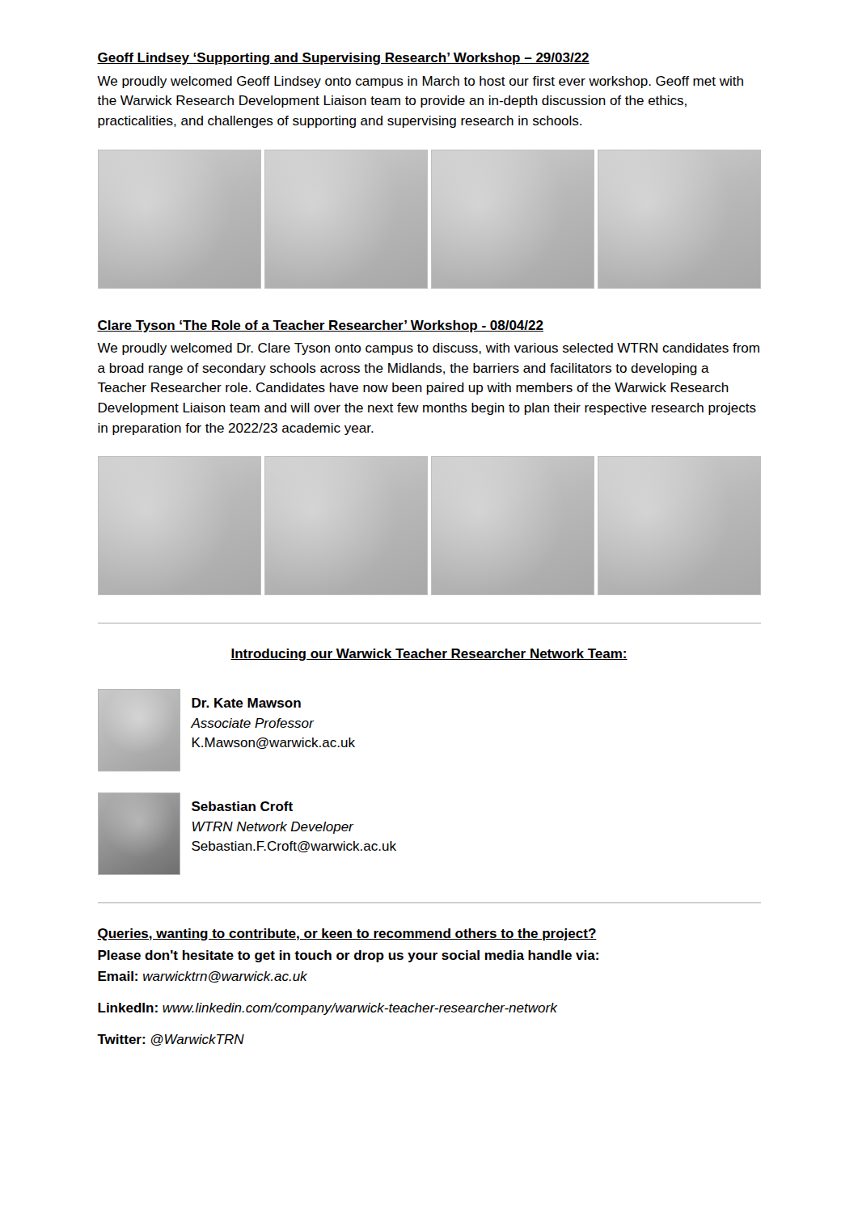Geoff Lindsey ‘Supporting and Supervising Research’ Workshop – 29/03/22
We proudly welcomed Geoff Lindsey onto campus in March to host our first ever workshop. Geoff met with the Warwick Research Development Liaison team to provide an in-depth discussion of the ethics, practicalities, and challenges of supporting and supervising research in schools.
Clare Tyson ‘The Role of a Teacher Researcher’ Workshop - 08/04/22
We proudly welcomed Dr. Clare Tyson onto campus to discuss, with various selected WTRN candidates from a broad range of secondary schools across the Midlands, the barriers and facilitators to developing a Teacher Researcher role. Candidates have now been paired up with members of the Warwick Research Development Liaison team and will over the next few months begin to plan their respective research projects in preparation for the 2022/23 academic year.
Introducing our Warwick Teacher Researcher Network Team:
Dr. Kate Mawson
Associate Professor
K.Mawson@warwick.ac.uk
Sebastian Croft
WTRN Network Developer
Sebastian.F.Croft@warwick.ac.uk
Queries, wanting to contribute, or keen to recommend others to the project?
Please don't hesitate to get in touch or drop us your social media handle via:
Email: warwicktrn@warwick.ac.uk
LinkedIn: www.linkedin.com/company/warwick-teacher-researcher-network
Twitter: @WarwickTRN